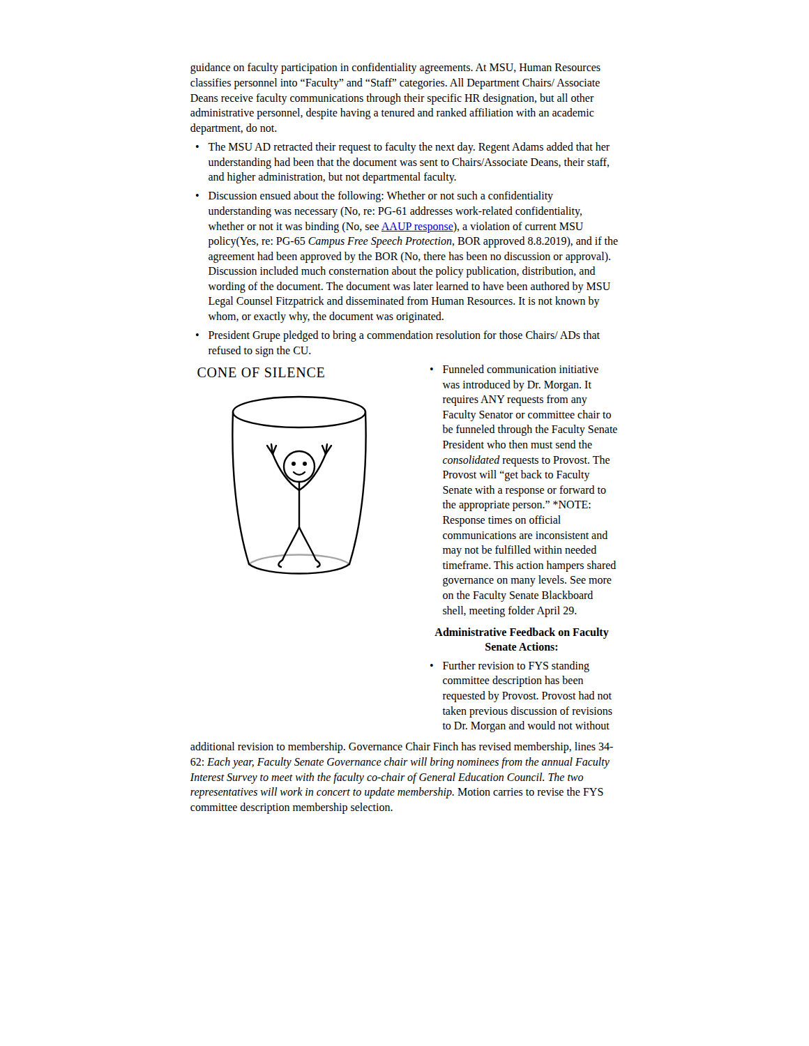guidance on faculty participation in confidentiality agreements. At MSU, Human Resources classifies personnel into “Faculty” and “Staff” categories. All Department Chairs/ Associate Deans receive faculty communications through their specific HR designation, but all other administrative personnel, despite having a tenured and ranked affiliation with an academic department, do not.
The MSU AD retracted their request to faculty the next day. Regent Adams added that her understanding had been that the document was sent to Chairs/Associate Deans, their staff, and higher administration, but not departmental faculty.
Discussion ensued about the following: Whether or not such a confidentiality understanding was necessary (No, re: PG-61 addresses work-related confidentiality, whether or not it was binding (No, see AAUP response), a violation of current MSU policy(Yes, re: PG-65 Campus Free Speech Protection, BOR approved 8.8.2019), and if the agreement had been approved by the BOR (No, there has been no discussion or approval). Discussion included much consternation about the policy publication, distribution, and wording of the document. The document was later learned to have been authored by MSU Legal Counsel Fitzpatrick and disseminated from Human Resources. It is not known by whom, or exactly why, the document was originated.
President Grupe pledged to bring a commendation resolution for those Chairs/ ADs that refused to sign the CU.
CONE OF SILENCE
Funneled communication initiative was introduced by Dr. Morgan. It requires ANY requests from any Faculty Senator or committee chair to be funneled through the Faculty Senate President who then must send the consolidated requests to Provost. The Provost will “get back to Faculty Senate with a response or forward to the appropriate person.” *NOTE: Response times on official communications are inconsistent and may not be fulfilled within needed timeframe. This action hampers shared governance on many levels. See more on the Faculty Senate Blackboard shell, meeting folder April 29.
Administrative Feedback on Faculty Senate Actions:
Further revision to FYS standing committee description has been requested by Provost. Provost had not taken previous discussion of revisions to Dr. Morgan and would not without
additional revision to membership. Governance Chair Finch has revised membership, lines 34-62: Each year, Faculty Senate Governance chair will bring nominees from the annual Faculty Interest Survey to meet with the faculty co-chair of General Education Council. The two representatives will work in concert to update membership. Motion carries to revise the FYS committee description membership selection.